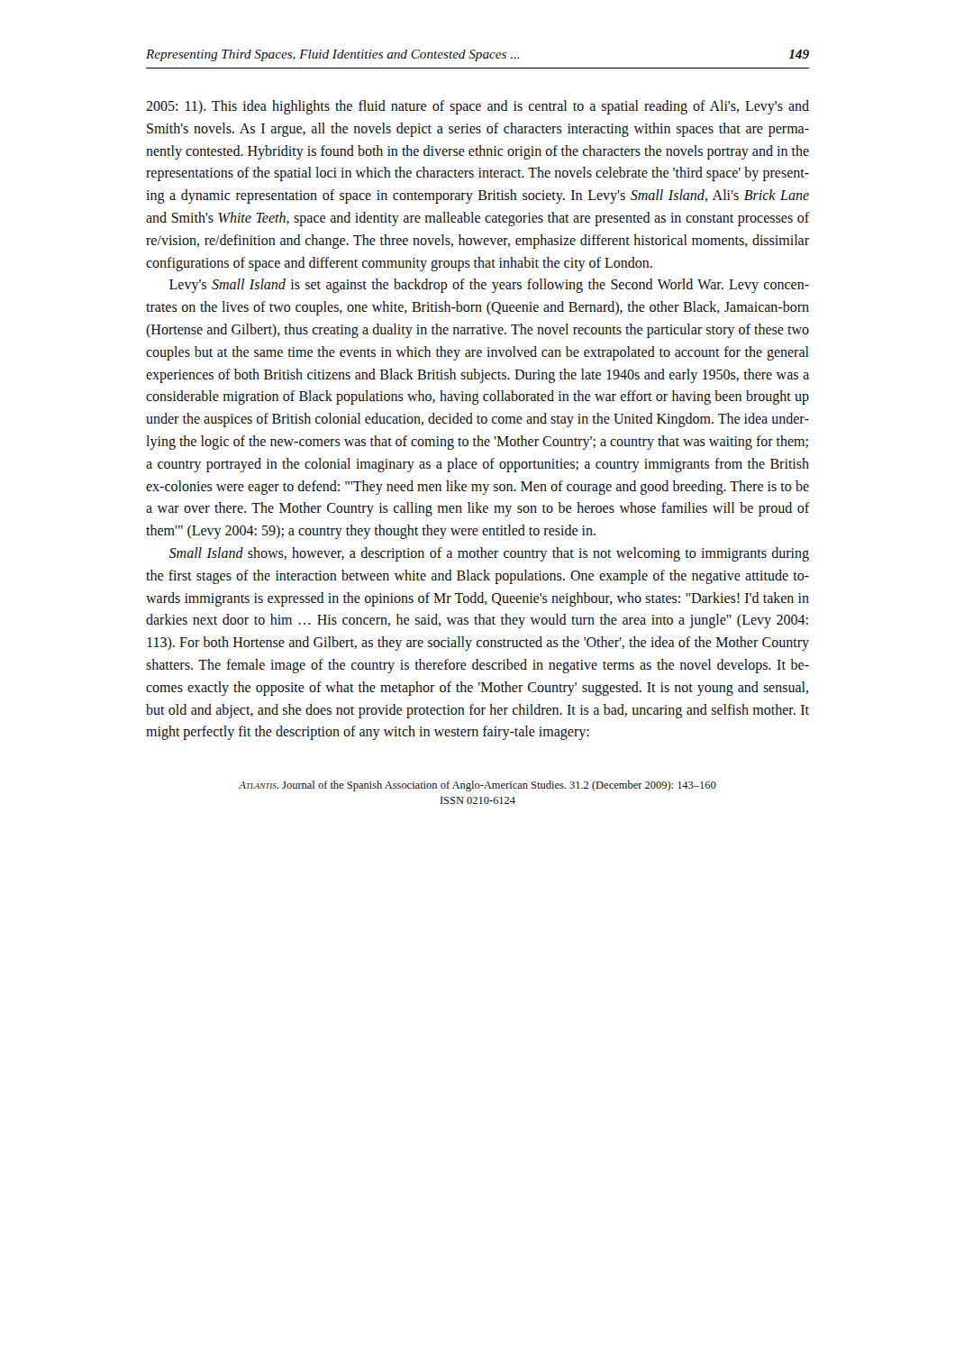Representing Third Spaces, Fluid Identities and Contested Spaces ... 149
2005: 11). This idea highlights the fluid nature of space and is central to a spatial reading of Ali's, Levy's and Smith's novels. As I argue, all the novels depict a series of characters interacting within spaces that are permanently contested. Hybridity is found both in the diverse ethnic origin of the characters the novels portray and in the representations of the spatial loci in which the characters interact. The novels celebrate the 'third space' by presenting a dynamic representation of space in contemporary British society. In Levy's Small Island, Ali's Brick Lane and Smith's White Teeth, space and identity are malleable categories that are presented as in constant processes of re/vision, re/definition and change. The three novels, however, emphasize different historical moments, dissimilar configurations of space and different community groups that inhabit the city of London.
Levy's Small Island is set against the backdrop of the years following the Second World War. Levy concentrates on the lives of two couples, one white, British-born (Queenie and Bernard), the other Black, Jamaican-born (Hortense and Gilbert), thus creating a duality in the narrative. The novel recounts the particular story of these two couples but at the same time the events in which they are involved can be extrapolated to account for the general experiences of both British citizens and Black British subjects. During the late 1940s and early 1950s, there was a considerable migration of Black populations who, having collaborated in the war effort or having been brought up under the auspices of British colonial education, decided to come and stay in the United Kingdom. The idea underlying the logic of the new-comers was that of coming to the 'Mother Country'; a country that was waiting for them; a country portrayed in the colonial imaginary as a place of opportunities; a country immigrants from the British ex-colonies were eager to defend: "'They need men like my son. Men of courage and good breeding. There is to be a war over there. The Mother Country is calling men like my son to be heroes whose families will be proud of them'" (Levy 2004: 59); a country they thought they were entitled to reside in.
Small Island shows, however, a description of a mother country that is not welcoming to immigrants during the first stages of the interaction between white and Black populations. One example of the negative attitude towards immigrants is expressed in the opinions of Mr Todd, Queenie's neighbour, who states: "Darkies! I'd taken in darkies next door to him … His concern, he said, was that they would turn the area into a jungle" (Levy 2004: 113). For both Hortense and Gilbert, as they are socially constructed as the 'Other', the idea of the Mother Country shatters. The female image of the country is therefore described in negative terms as the novel develops. It becomes exactly the opposite of what the metaphor of the 'Mother Country' suggested. It is not young and sensual, but old and abject, and she does not provide protection for her children. It is a bad, uncaring and selfish mother. It might perfectly fit the description of any witch in western fairy-tale imagery:
Atlantis. Journal of the Spanish Association of Anglo-American Studies. 31.2 (December 2009): 143–160 ISSN 0210-6124